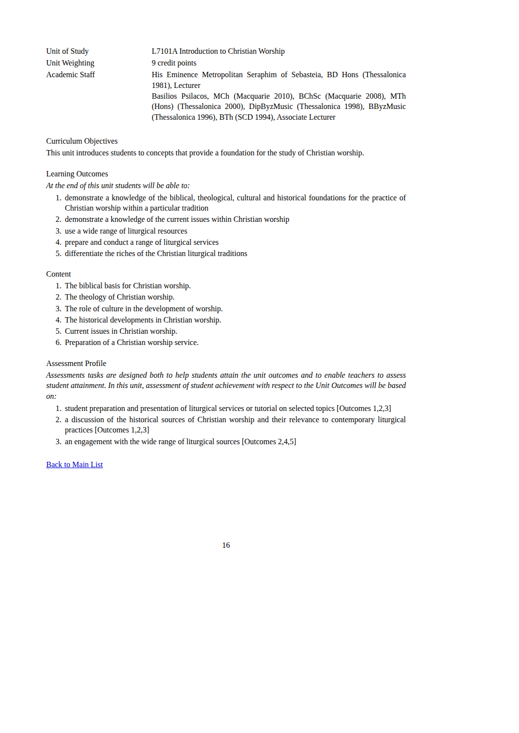| Unit of Study | L7101A Introduction to Christian Worship |
| Unit Weighting | 9 credit points |
| Academic Staff | His Eminence Metropolitan Seraphim of Sebasteia, BD Hons (Thessalonica 1981), Lecturer Basilios Psilacos, MCh (Macquarie 2010), BChSc (Macquarie 2008), MTh (Hons) (Thessalonica 2000), DipByzMusic (Thessalonica 1998), BByzMusic (Thessalonica 1996), BTh (SCD 1994), Associate Lecturer |
Curriculum Objectives
This unit introduces students to concepts that provide a foundation for the study of Christian worship.
Learning Outcomes
At the end of this unit students will be able to:
demonstrate a knowledge of the biblical, theological, cultural and historical foundations for the practice of Christian worship within a particular tradition
demonstrate a knowledge of the current issues within Christian worship
use a wide range of liturgical resources
prepare and conduct a range of liturgical services
differentiate the riches of the Christian liturgical traditions
Content
The biblical basis for Christian worship.
The theology of Christian worship.
The role of culture in the development of worship.
The historical developments in Christian worship.
Current issues in Christian worship.
Preparation of a Christian worship service.
Assessment Profile
Assessments tasks are designed both to help students attain the unit outcomes and to enable teachers to assess student attainment. In this unit, assessment of student achievement with respect to the Unit Outcomes will be based on:
student preparation and presentation of liturgical services or tutorial on selected topics [Outcomes 1,2,3]
a discussion of the historical sources of Christian worship and their relevance to contemporary liturgical practices [Outcomes 1,2,3]
an engagement with the wide range of liturgical sources [Outcomes 2,4,5]
Back to Main List
16